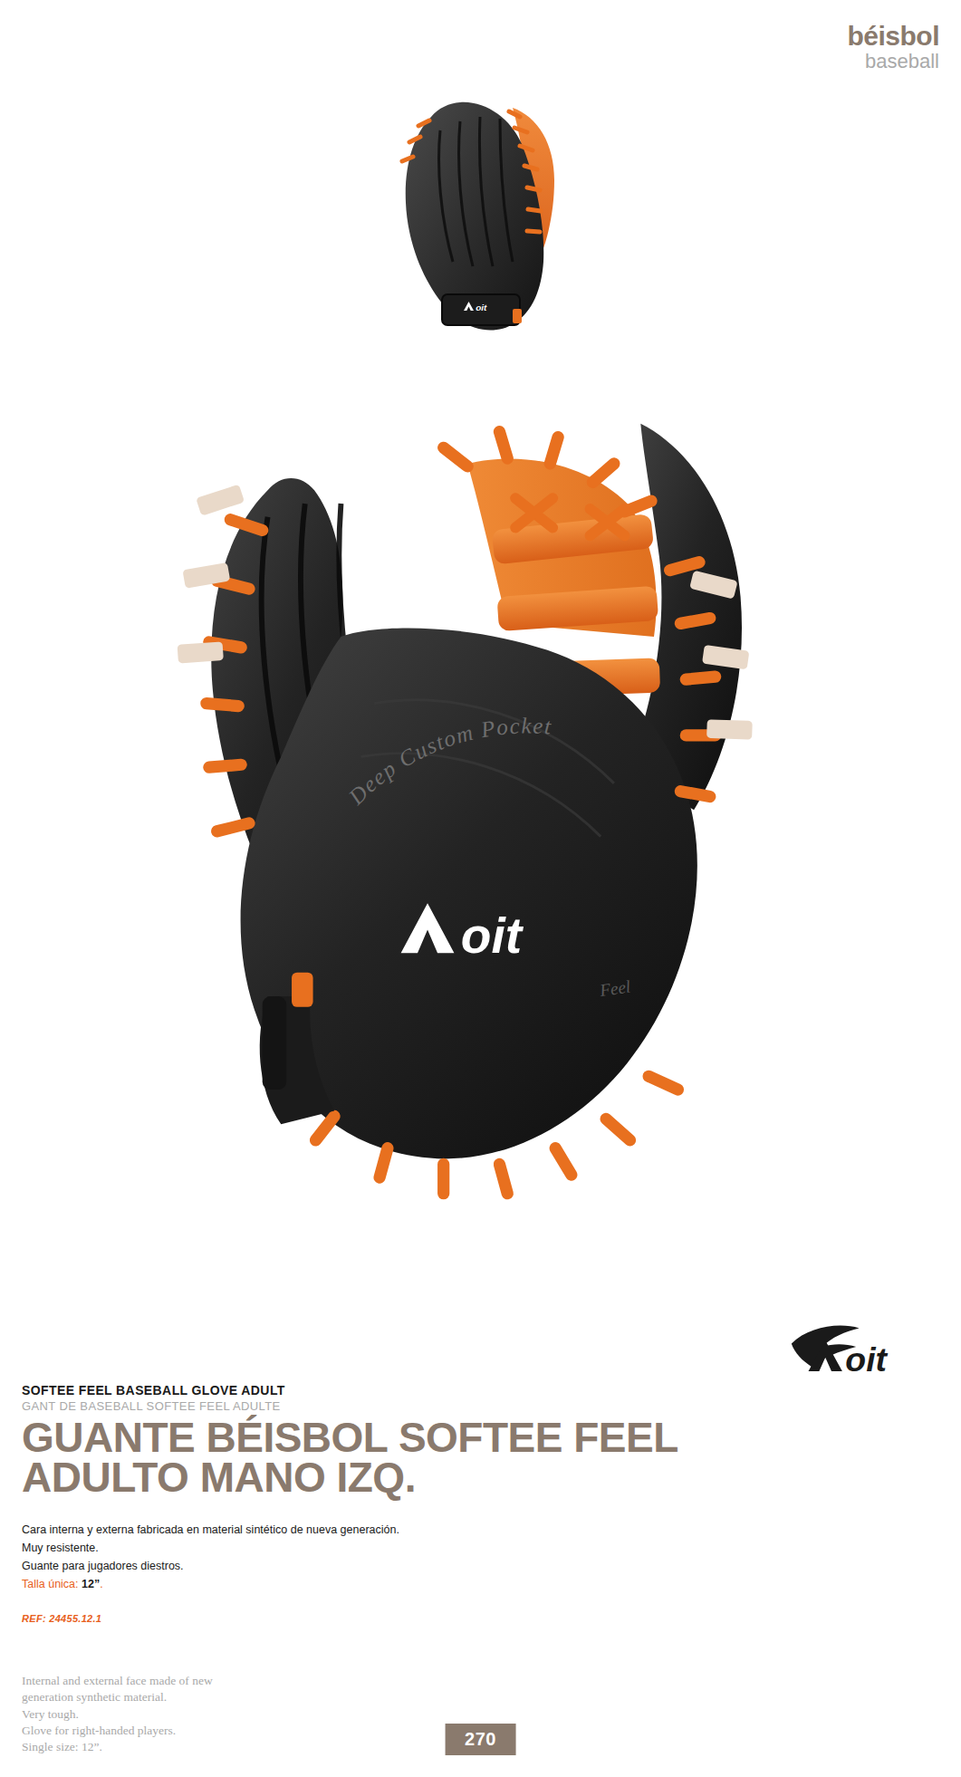béisbol
baseball
oit Deep Custom Pocket oit Feel oit
SOFTEE FEEL BASEBALL GLOVE ADULT
GANT DE BASEBALL SOFTEE FEEL ADULTE
Guante béisbol softee feel adulto mano izq.
Cara interna y externa fabricada en material sintético de nueva generación.
Muy resistente.
Guante para jugadores diestros.
Talla única: 12”.
REF: 24455.12.1
Internal and external face made of new generation synthetic material.
Very tough.
Glove for right-handed players.
Single size: 12”.
270